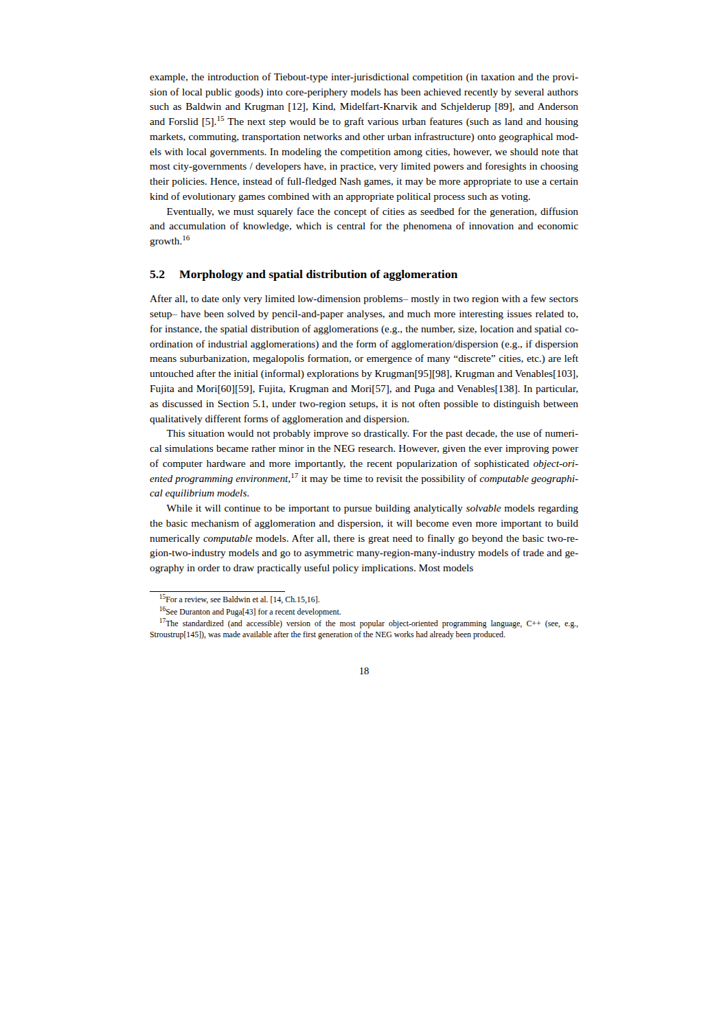example, the introduction of Tiebout-type inter-jurisdictional competition (in taxation and the provision of local public goods) into core-periphery models has been achieved recently by several authors such as Baldwin and Krugman [12], Kind, Midelfart-Knarvik and Schjelderup [89], and Anderson and Forslid [5].15 The next step would be to graft various urban features (such as land and housing markets, commuting, transportation networks and other urban infrastructure) onto geographical models with local governments. In modeling the competition among cities, however, we should note that most city-governments / developers have, in practice, very limited powers and foresights in choosing their policies. Hence, instead of full-fledged Nash games, it may be more appropriate to use a certain kind of evolutionary games combined with an appropriate political process such as voting.
Eventually, we must squarely face the concept of cities as seedbed for the generation, diffusion and accumulation of knowledge, which is central for the phenomena of innovation and economic growth.16
5.2 Morphology and spatial distribution of agglomeration
After all, to date only very limited low-dimension problems– mostly in two region with a few sectors setup– have been solved by pencil-and-paper analyses, and much more interesting issues related to, for instance, the spatial distribution of agglomerations (e.g., the number, size, location and spatial coordination of industrial agglomerations) and the form of agglomeration/dispersion (e.g., if dispersion means suburbanization, megalopolis formation, or emergence of many “discrete” cities, etc.) are left untouched after the initial (informal) explorations by Krugman[95][98], Krugman and Venables[103], Fujita and Mori[60][59], Fujita, Krugman and Mori[57], and Puga and Venables[138]. In particular, as discussed in Section 5.1, under two-region setups, it is not often possible to distinguish between qualitatively different forms of agglomeration and dispersion.
This situation would not probably improve so drastically. For the past decade, the use of numerical simulations became rather minor in the NEG research. However, given the ever improving power of computer hardware and more importantly, the recent popularization of sophisticated object-oriented programming environment,17 it may be time to revisit the possibility of computable geographical equilibrium models.
While it will continue to be important to pursue building analytically solvable models regarding the basic mechanism of agglomeration and dispersion, it will become even more important to build numerically computable models. After all, there is great need to finally go beyond the basic two-region-two-industry models and go to asymmetric many-region-many-industry models of trade and geography in order to draw practically useful policy implications. Most models
15For a review, see Baldwin et al. [14, Ch.15,16].
16See Duranton and Puga[43] for a recent development.
17The standardized (and accessible) version of the most popular object-oriented programming language, C++ (see, e.g., Stroustrup[145]), was made available after the first generation of the NEG works had already been produced.
18